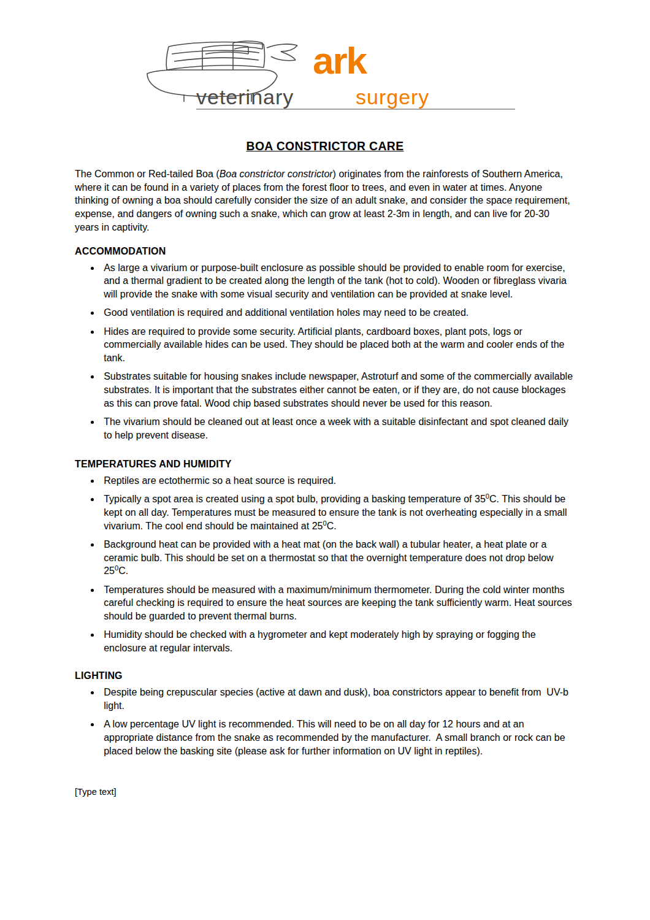ark veterinary surgery
BOA CONSTRICTOR CARE
The Common or Red-tailed Boa (Boa constrictor constrictor) originates from the rainforests of Southern America, where it can be found in a variety of places from the forest floor to trees, and even in water at times. Anyone thinking of owning a boa should carefully consider the size of an adult snake, and consider the space requirement, expense, and dangers of owning such a snake, which can grow at least 2-3m in length, and can live for 20-30 years in captivity.
ACCOMMODATION
As large a vivarium or purpose-built enclosure as possible should be provided to enable room for exercise, and a thermal gradient to be created along the length of the tank (hot to cold). Wooden or fibreglass vivaria will provide the snake with some visual security and ventilation can be provided at snake level.
Good ventilation is required and additional ventilation holes may need to be created.
Hides are required to provide some security. Artificial plants, cardboard boxes, plant pots, logs or commercially available hides can be used. They should be placed both at the warm and cooler ends of the tank.
Substrates suitable for housing snakes include newspaper, Astroturf and some of the commercially available substrates. It is important that the substrates either cannot be eaten, or if they are, do not cause blockages as this can prove fatal. Wood chip based substrates should never be used for this reason.
The vivarium should be cleaned out at least once a week with a suitable disinfectant and spot cleaned daily to help prevent disease.
TEMPERATURES AND HUMIDITY
Reptiles are ectothermic so a heat source is required.
Typically a spot area is created using a spot bulb, providing a basking temperature of 350C. This should be kept on all day. Temperatures must be measured to ensure the tank is not overheating especially in a small vivarium. The cool end should be maintained at 250C.
Background heat can be provided with a heat mat (on the back wall) a tubular heater, a heat plate or a ceramic bulb. This should be set on a thermostat so that the overnight temperature does not drop below 250C.
Temperatures should be measured with a maximum/minimum thermometer. During the cold winter months careful checking is required to ensure the heat sources are keeping the tank sufficiently warm. Heat sources should be guarded to prevent thermal burns.
Humidity should be checked with a hygrometer and kept moderately high by spraying or fogging the enclosure at regular intervals.
LIGHTING
Despite being crepuscular species (active at dawn and dusk), boa constrictors appear to benefit from UV-b light.
A low percentage UV light is recommended. This will need to be on all day for 12 hours and at an appropriate distance from the snake as recommended by the manufacturer. A small branch or rock can be placed below the basking site (please ask for further information on UV light in reptiles).
[Type text]